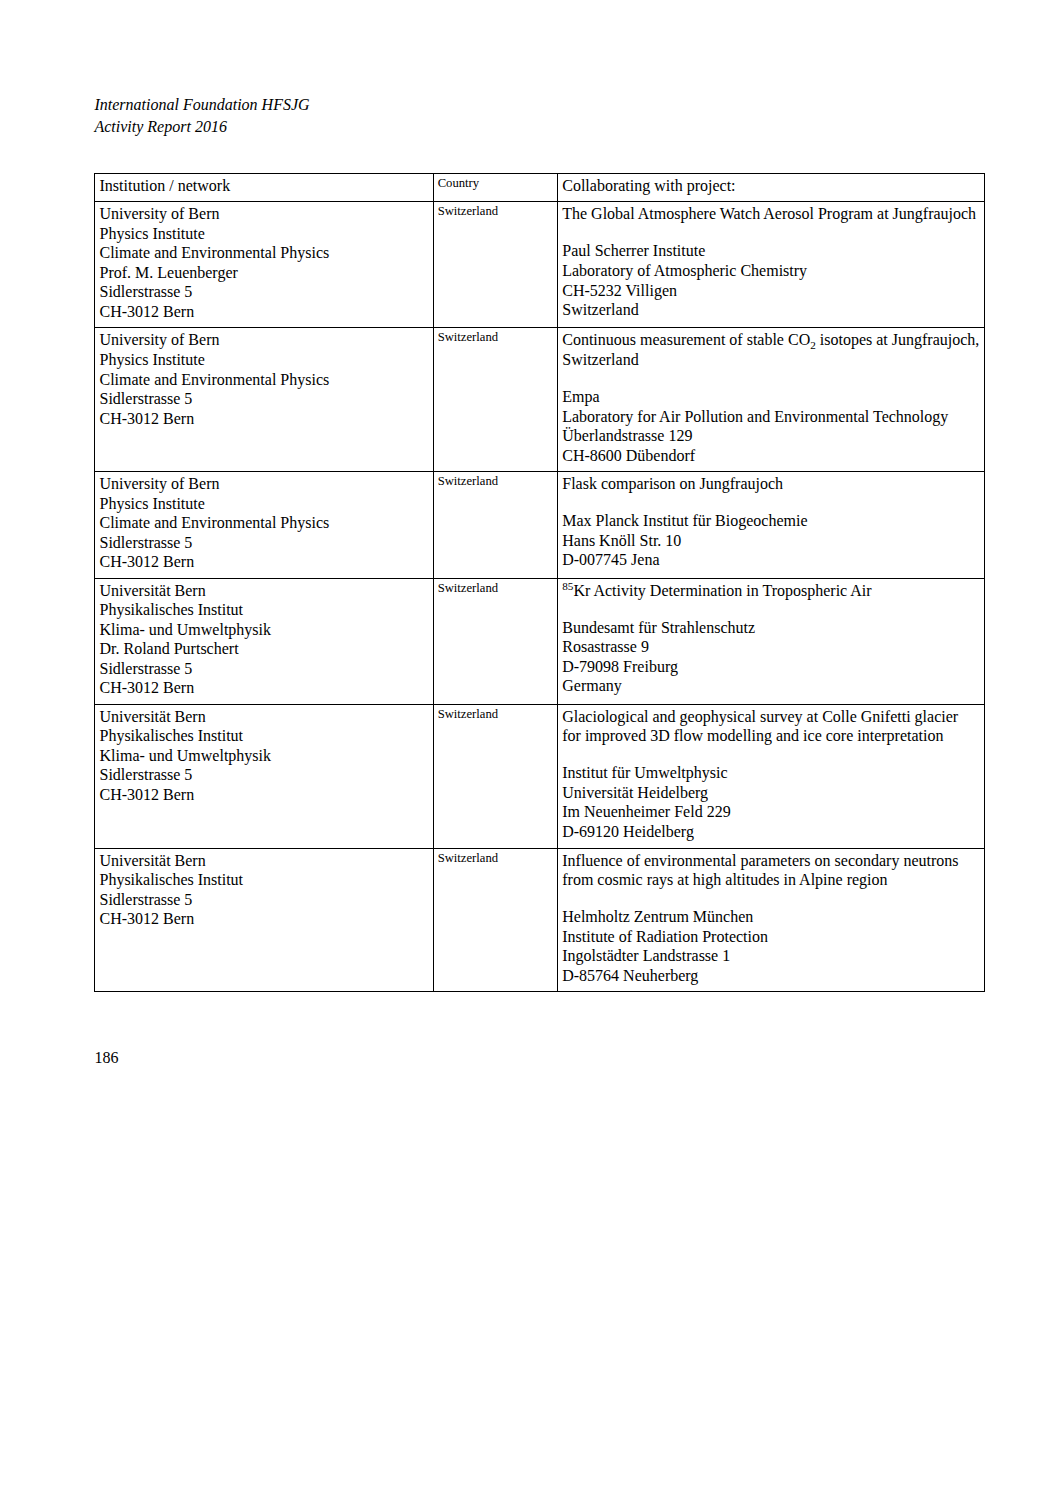International Foundation HFSJG
Activity Report 2016
| Institution / network | Country | Collaborating with project: |
| --- | --- | --- |
| University of Bern Physics Institute Climate and Environmental Physics Prof. M. Leuenberger Sidlerstrasse 5 CH-3012 Bern | Switzerland | The Global Atmosphere Watch Aerosol Program at Jungfraujoch Paul Scherrer Institute Laboratory of Atmospheric Chemistry CH-5232 Villigen Switzerland |
| University of Bern Physics Institute Climate and Environmental Physics Sidlerstrasse 5 CH-3012 Bern | Switzerland | Continuous measurement of stable CO 2 isotopes at Jungfraujoch, Switzerland Empa Laboratory for Air Pollution and Environmental Technology Überlandstrasse 129 CH-8600 Dübendorf |
| University of Bern Physics Institute Climate and Environmental Physics Sidlerstrasse 5 CH-3012 Bern | Switzerland | Flask comparison on Jungfraujoch Max Planck Institut für Biogeochemie Hans Knöll Str. 10 D-007745 Jena |
| Universität Bern Physikalisches Institut Klima- und Umweltphysik Dr. Roland Purtschert Sidlerstrasse 5 CH-3012 Bern | Switzerland | 85 Kr Activity Determination in Tropospheric Air Bundesamt für Strahlenschutz Rosastrasse 9 D-79098 Freiburg Germany |
| Universität Bern Physikalisches Institut Klima- und Umweltphysik Sidlerstrasse 5 CH-3012 Bern | Switzerland | Glaciological and geophysical survey at Colle Gnifetti glacier for improved 3D flow modelling and ice core interpretation Institut für Umweltphysic Universität Heidelberg Im Neuenheimer Feld 229 D-69120 Heidelberg |
| Universität Bern Physikalisches Institut Sidlerstrasse 5 CH-3012 Bern | Switzerland | Influence of environmental parameters on secondary neutrons from cosmic rays at high altitudes in Alpine region Helmholtz Zentrum München Institute of Radiation Protection Ingolstädter Landstrasse 1 D-85764 Neuherberg |
186